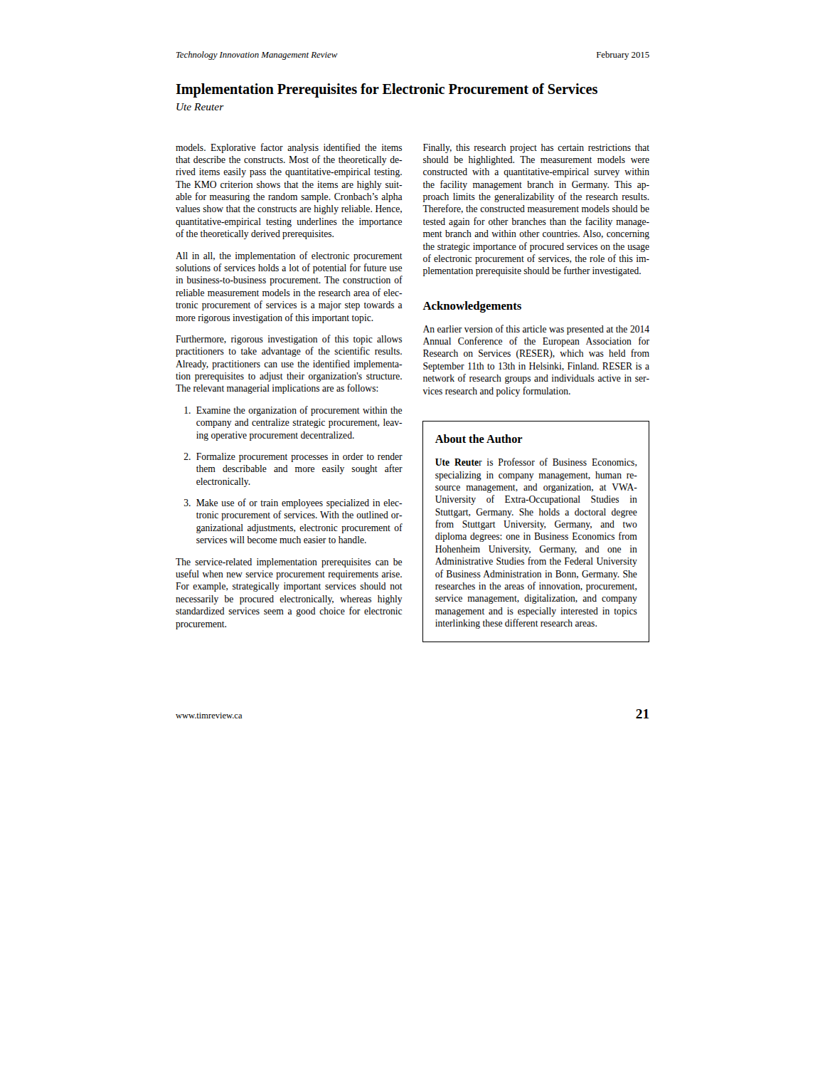Technology Innovation Management Review February 2015
Implementation Prerequisites for Electronic Procurement of Services
Ute Reuter
models. Explorative factor analysis identified the items that describe the constructs. Most of the theoretically derived items easily pass the quantitative-empirical testing. The KMO criterion shows that the items are highly suitable for measuring the random sample. Cronbach’s alpha values show that the constructs are highly reliable. Hence, quantitative-empirical testing underlines the importance of the theoretically derived prerequisites.
All in all, the implementation of electronic procurement solutions of services holds a lot of potential for future use in business-to-business procurement. The construction of reliable measurement models in the research area of electronic procurement of services is a major step towards a more rigorous investigation of this important topic.
Furthermore, rigorous investigation of this topic allows practitioners to take advantage of the scientific results. Already, practitioners can use the identified implementation prerequisites to adjust their organization's structure. The relevant managerial implications are as follows:
Examine the organization of procurement within the company and centralize strategic procurement, leaving operative procurement decentralized.
Formalize procurement processes in order to render them describable and more easily sought after electronically.
Make use of or train employees specialized in electronic procurement of services. With the outlined organizational adjustments, electronic procurement of services will become much easier to handle.
The service-related implementation prerequisites can be useful when new service procurement requirements arise. For example, strategically important services should not necessarily be procured electronically, whereas highly standardized services seem a good choice for electronic procurement.
Finally, this research project has certain restrictions that should be highlighted. The measurement models were constructed with a quantitative-empirical survey within the facility management branch in Germany. This approach limits the generalizability of the research results. Therefore, the constructed measurement models should be tested again for other branches than the facility management branch and within other countries. Also, concerning the strategic importance of procured services on the usage of electronic procurement of services, the role of this implementation prerequisite should be further investigated.
Acknowledgements
An earlier version of this article was presented at the 2014 Annual Conference of the European Association for Research on Services (RESER), which was held from September 11th to 13th in Helsinki, Finland. RESER is a network of research groups and individuals active in services research and policy formulation.
About the Author
Ute Reuter is Professor of Business Economics, specializing in company management, human resource management, and organization, at VWA-University of Extra-Occupational Studies in Stuttgart, Germany. She holds a doctoral degree from Stuttgart University, Germany, and two diploma degrees: one in Business Economics from Hohenheim University, Germany, and one in Administrative Studies from the Federal University of Business Administration in Bonn, Germany. She researches in the areas of innovation, procurement, service management, digitalization, and company management and is especially interested in topics interlinking these different research areas.
www.timreview.ca 21